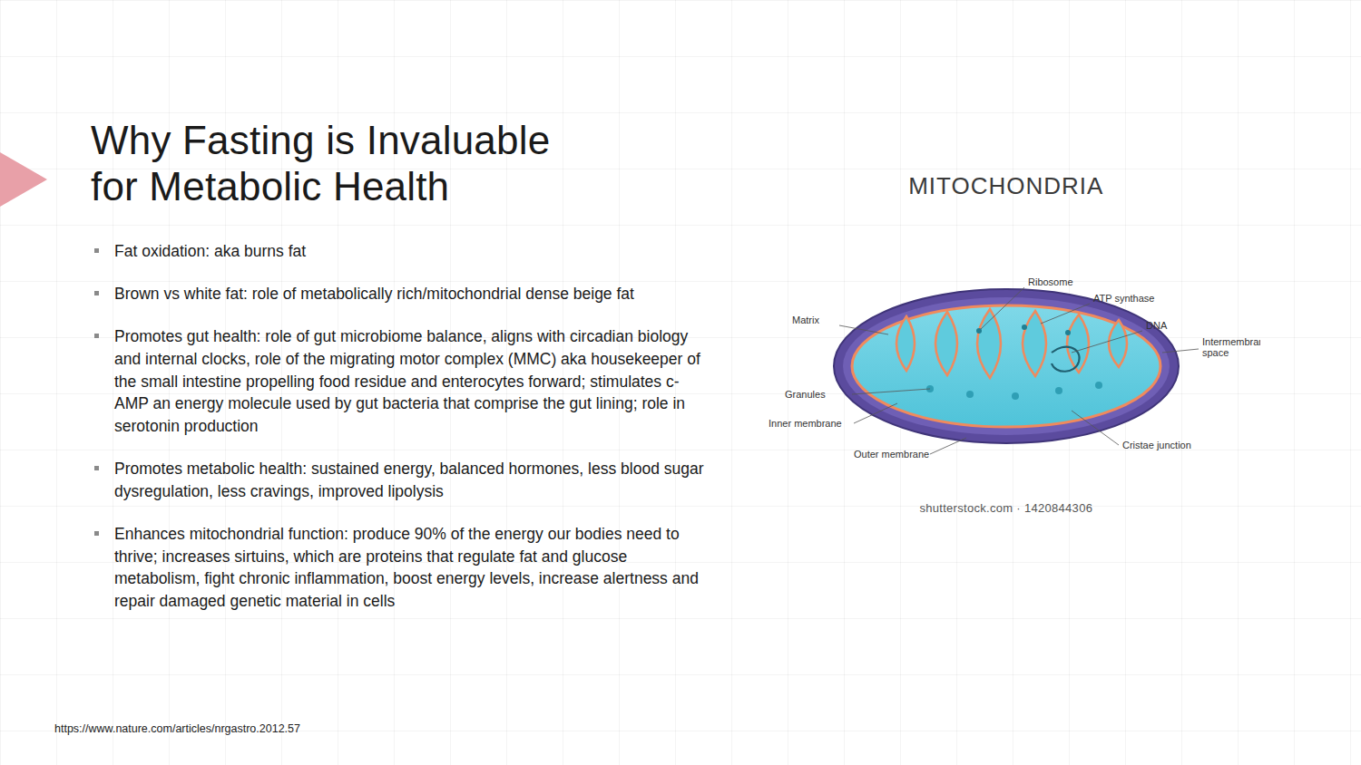Why Fasting is Invaluable
for Metabolic Health
Fat oxidation: aka burns fat
Brown vs white fat: role of metabolically rich/mitochondrial dense beige fat
Promotes gut health: role of gut microbiome balance, aligns with circadian biology and internal clocks, role of the migrating motor complex (MMC) aka housekeeper of the small intestine propelling food residue and enterocytes forward; stimulates c-AMP an energy molecule used by gut bacteria that comprise the gut lining; role in serotonin production
Promotes metabolic health: sustained energy, balanced hormones, less blood sugar dysregulation, less cravings, improved lipolysis
Enhances mitochondrial function: produce 90% of the energy our bodies need to thrive; increases sirtuins, which are proteins that regulate fat and glucose metabolism, fight chronic inflammation, boost energy levels, increase alertness and repair damaged genetic material in cells
MITOCHONDRIA
Ribosome ATP synthase DNA Intermembrane space Matrix Granules Inner membrane Outer membrane Cristae junction
shutterstock.com · 1420844306
https://www.nature.com/articles/nrgastro.2012.57